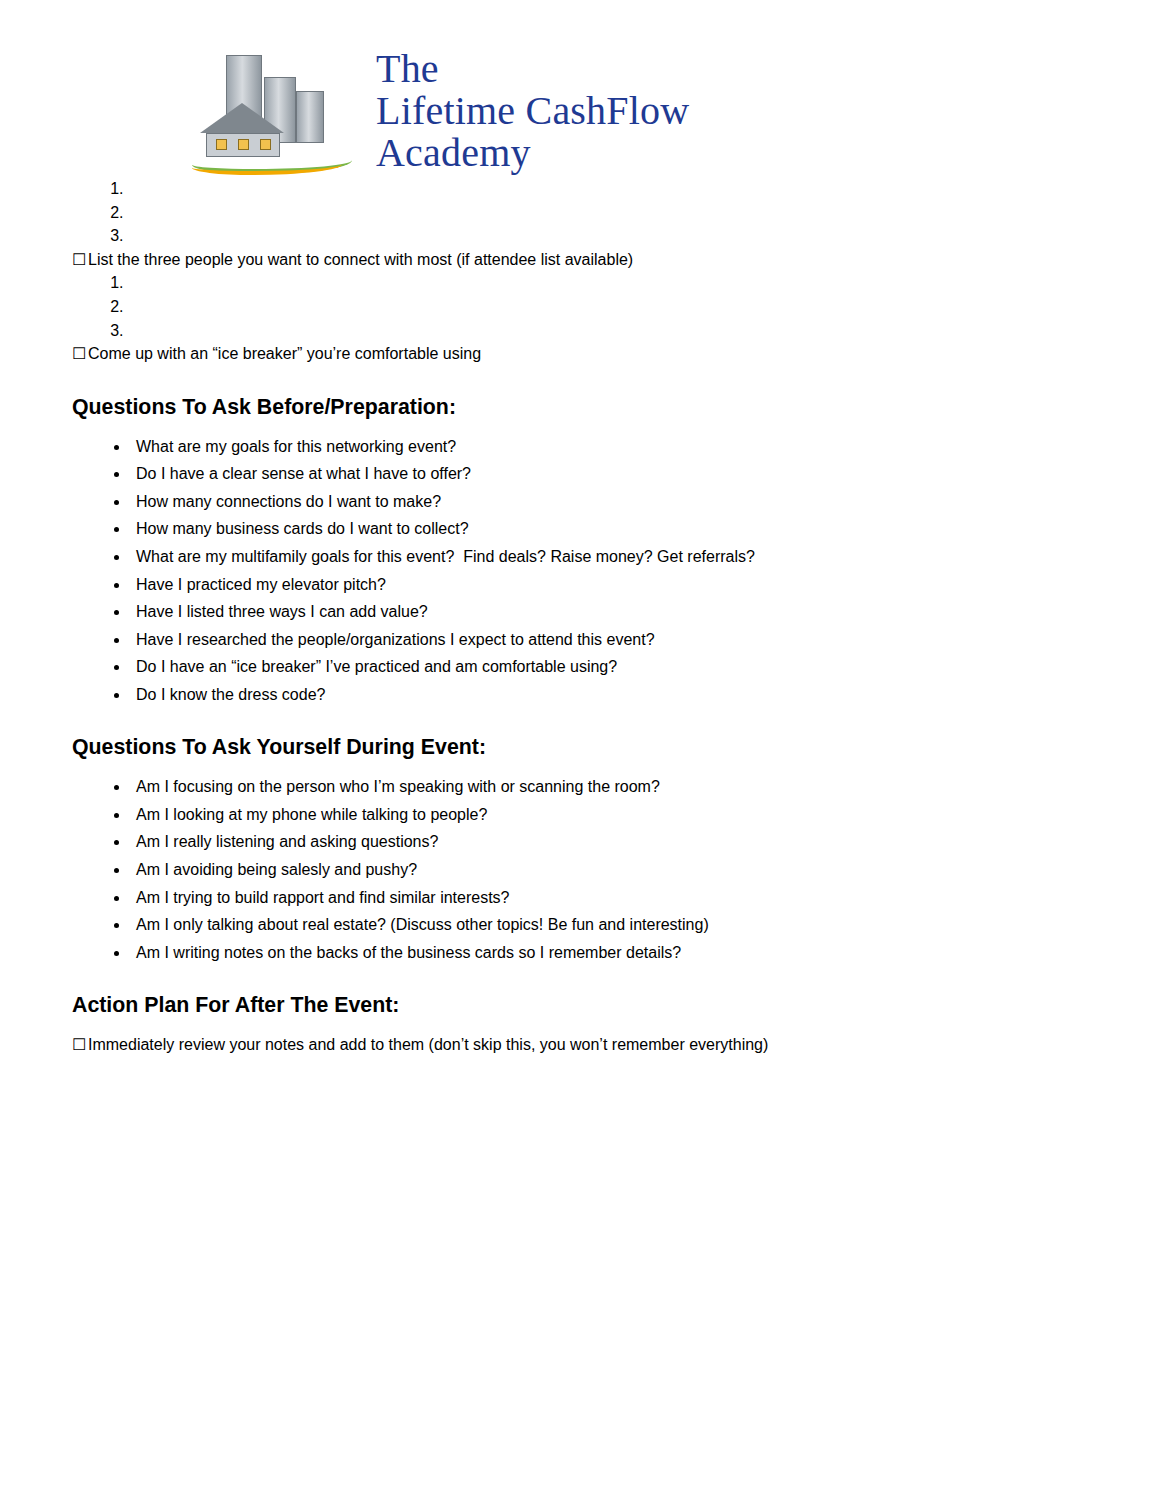The
Lifetime CashFlow
Academy
List the three people you want to connect with most (if attendee list available)
Come up with an “ice breaker” you’re comfortable using
Questions To Ask Before/Preparation:
What are my goals for this networking event?
Do I have a clear sense at what I have to offer?
How many connections do I want to make?
How many business cards do I want to collect?
What are my multifamily goals for this event? Find deals? Raise money? Get referrals?
Have I practiced my elevator pitch?
Have I listed three ways I can add value?
Have I researched the people/organizations I expect to attend this event?
Do I have an “ice breaker” I’ve practiced and am comfortable using?
Do I know the dress code?
Questions To Ask Yourself During Event:
Am I focusing on the person who I’m speaking with or scanning the room?
Am I looking at my phone while talking to people?
Am I really listening and asking questions?
Am I avoiding being salesly and pushy?
Am I trying to build rapport and find similar interests?
Am I only talking about real estate? (Discuss other topics! Be fun and interesting)
Am I writing notes on the backs of the business cards so I remember details?
Action Plan For After The Event:
Immediately review your notes and add to them (don’t skip this, you won’t remember everything)